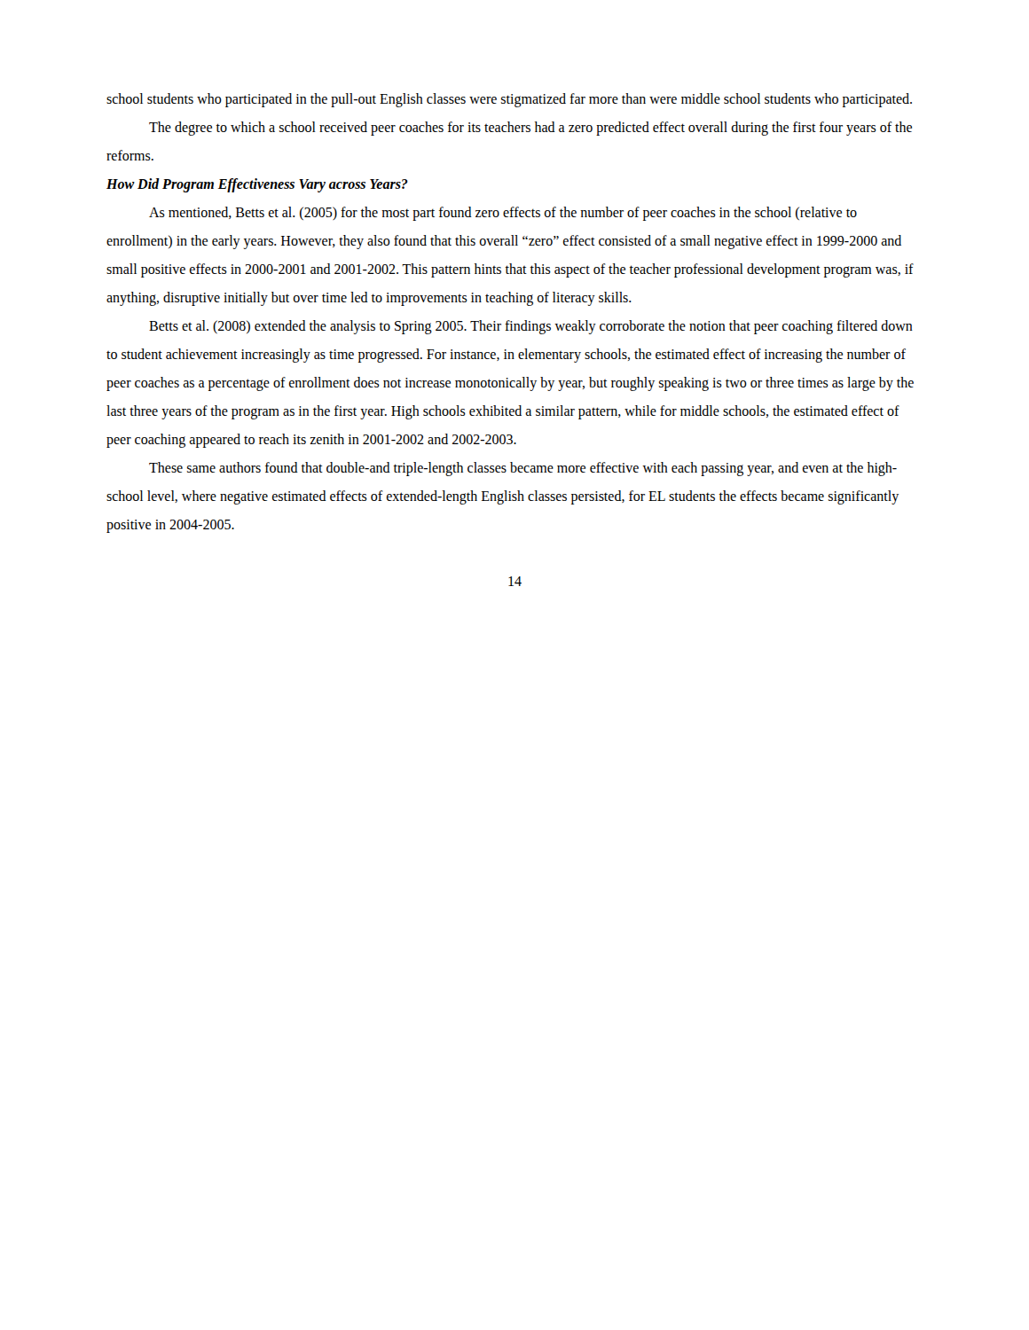school students who participated in the pull-out English classes were stigmatized far more than were middle school students who participated.
The degree to which a school received peer coaches for its teachers had a zero predicted effect overall during the first four years of the reforms.
How Did Program Effectiveness Vary across Years?
As mentioned, Betts et al. (2005) for the most part found zero effects of the number of peer coaches in the school (relative to enrollment) in the early years. However, they also found that this overall “zero” effect consisted of a small negative effect in 1999-2000 and small positive effects in 2000-2001 and 2001-2002. This pattern hints that this aspect of the teacher professional development program was, if anything, disruptive initially but over time led to improvements in teaching of literacy skills.
Betts et al. (2008) extended the analysis to Spring 2005. Their findings weakly corroborate the notion that peer coaching filtered down to student achievement increasingly as time progressed. For instance, in elementary schools, the estimated effect of increasing the number of peer coaches as a percentage of enrollment does not increase monotonically by year, but roughly speaking is two or three times as large by the last three years of the program as in the first year. High schools exhibited a similar pattern, while for middle schools, the estimated effect of peer coaching appeared to reach its zenith in 2001-2002 and 2002-2003.
These same authors found that double-and triple-length classes became more effective with each passing year, and even at the high-school level, where negative estimated effects of extended-length English classes persisted, for EL students the effects became significantly positive in 2004-2005.
14